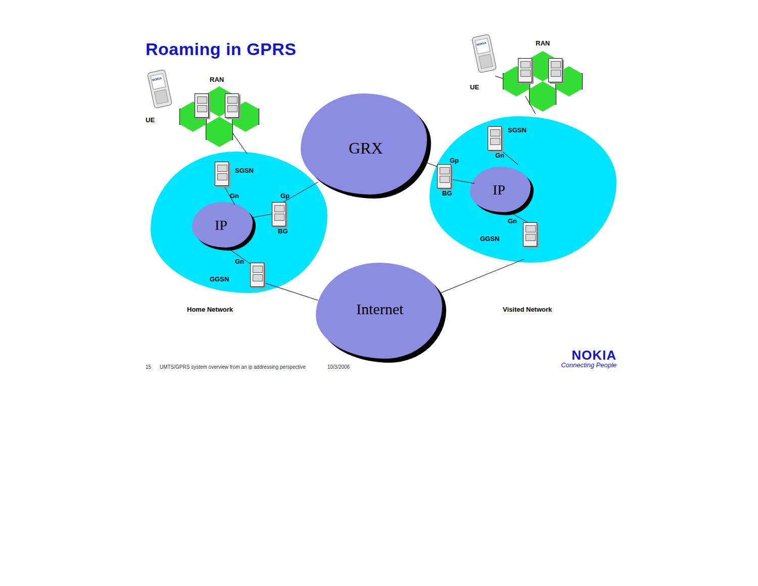Roaming in GPRS
GRX
Internet
IP
IP
NOKIA
UE
RAN
SGSN
Gn
BG
Gp
GGSN
Gn
Home Network
NOKIA
UE
RAN
SGSN
Gn
BG
Gp
GGSN
Gn
Visited Network
15 UMTS/GPRS system overview from an ip addressing perspective 10/3/2006
NOKIA
Connecting People